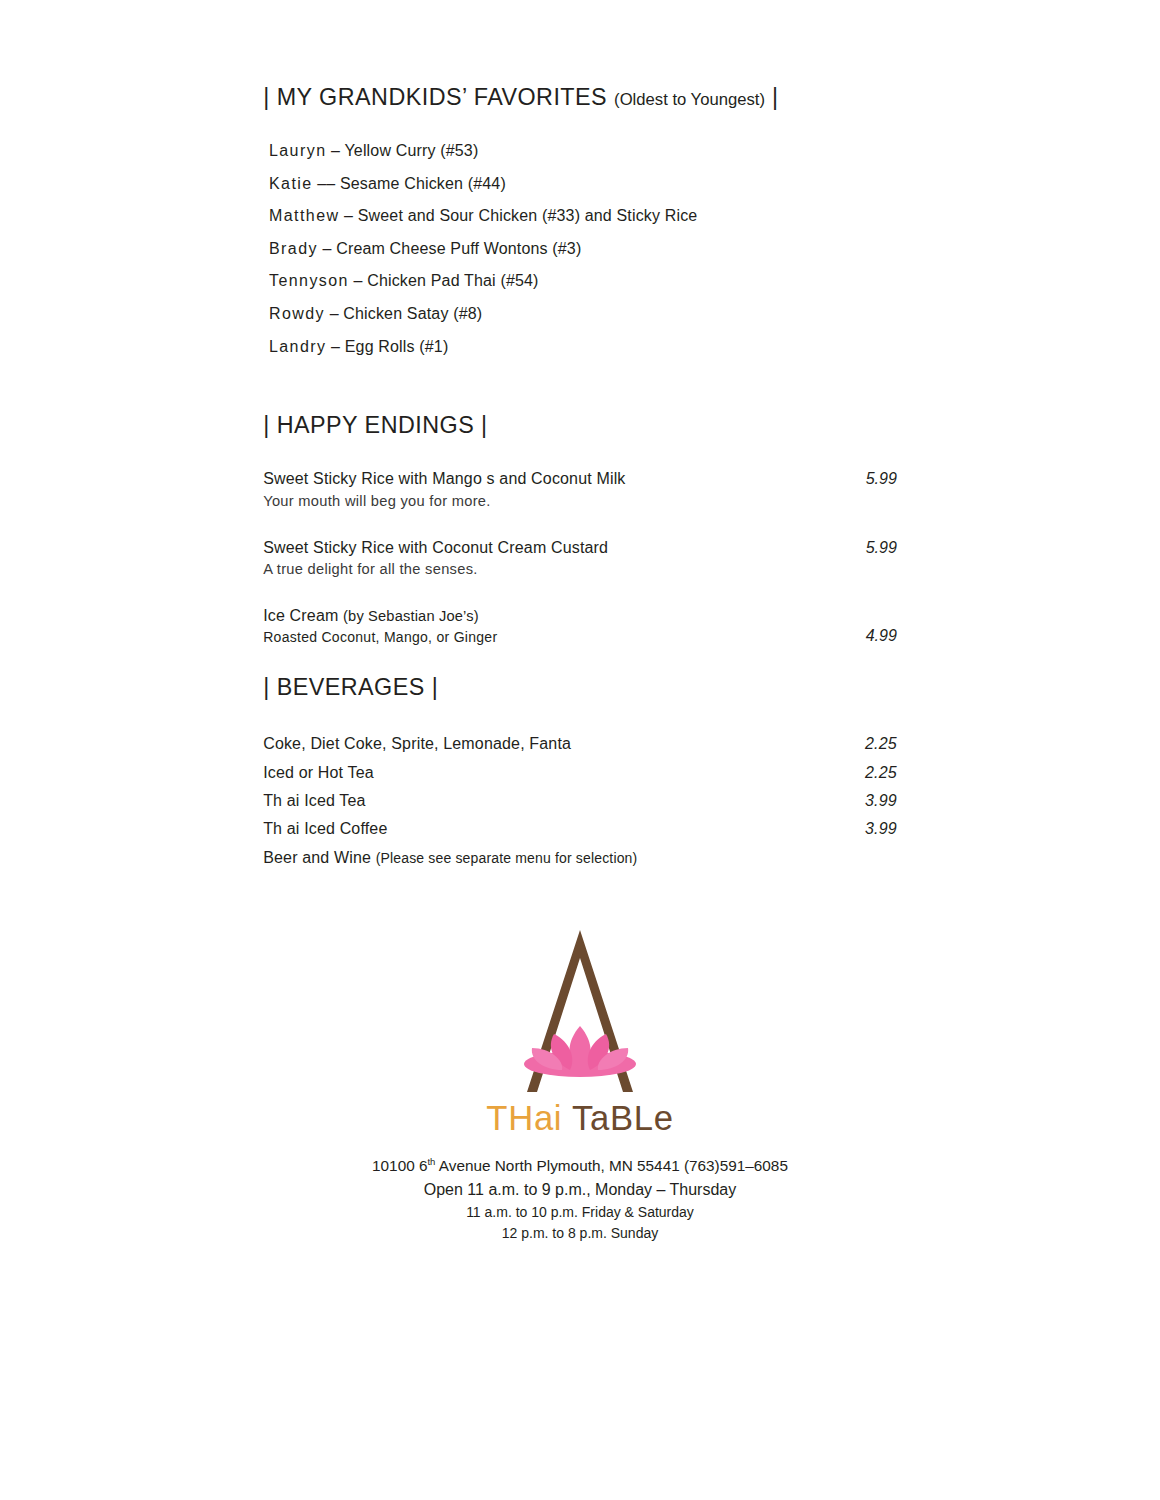| MY GRANDKIDS’ FAVORITES (Oldest to Youngest) |
Lauryn – Yellow Curry (#53)
Katie –– Sesame Chicken (#44)
Matthew – Sweet and Sour Chicken (#33) and Sticky Rice
Brady – Cream Cheese Puff Wontons (#3)
Tennyson – Chicken Pad Thai (#54)
Rowdy – Chicken Satay (#8)
Landry – Egg Rolls (#1)
| HAPPY ENDINGS |
Sweet Sticky Rice with Mango s and Coconut Milk 5.99
Your mouth will beg you for more.
Sweet Sticky Rice with Coconut Cream Custard 5.99
A true delight for all the senses.
Ice Cream (by Sebastian Joe’s) Roasted Coconut, Mango, or Ginger 4.99
| BEVERAGES |
| Coke, Diet Coke, Sprite, Lemonade, Fanta | 2.25 |
| Iced or Hot Tea | 2.25 |
| Th ai Iced Tea | 3.99 |
| Th ai Iced Coffee | 3.99 |
| Beer and Wine (Please see separate menu for selection) | |
THai TaBLe
10100 6th Avenue North Plymouth, MN 55441 (763)591–6085
Open 11 a.m. to 9 p.m., Monday – Thursday
11 a.m. to 10 p.m. Friday & Saturday
12 p.m. to 8 p.m. Sunday